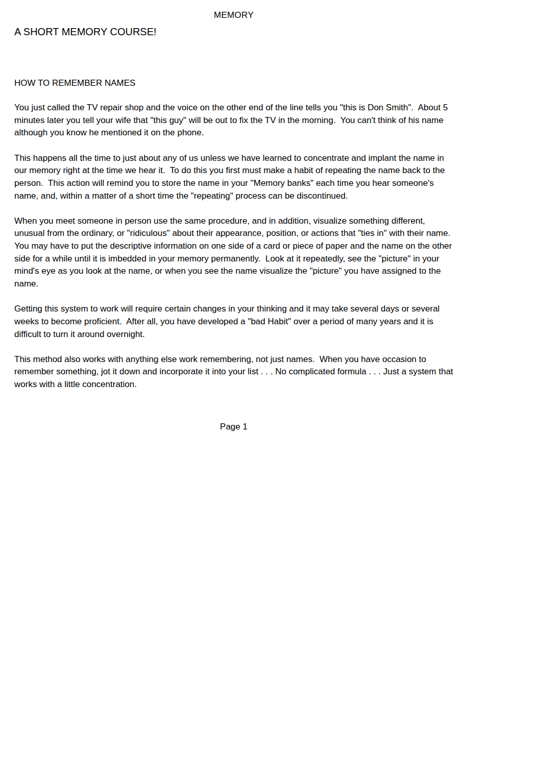MEMORY
A SHORT MEMORY COURSE!
HOW TO REMEMBER NAMES
You just called the TV repair shop and the voice on the other end of the line tells you "this is Don Smith". About 5 minutes later you tell your wife that "this guy" will be out to fix the TV in the morning. You can't think of his name although you know he mentioned it on the phone.
This happens all the time to just about any of us unless we have learned to concentrate and implant the name in our memory right at the time we hear it. To do this you first must make a habit of repeating the name back to the person. This action will remind you to store the name in your "Memory banks" each time you hear someone's name, and, within a matter of a short time the "repeating" process can be discontinued.
When you meet someone in person use the same procedure, and in addition, visualize something different, unusual from the ordinary, or "ridiculous" about their appearance, position, or actions that "ties in" with their name. You may have to put the descriptive information on one side of a card or piece of paper and the name on the other side for a while until it is imbedded in your memory permanently. Look at it repeatedly, see the "picture" in your mind's eye as you look at the name, or when you see the name visualize the "picture" you have assigned to the name.
Getting this system to work will require certain changes in your thinking and it may take several days or several weeks to become proficient. After all, you have developed a "bad Habit" over a period of many years and it is difficult to turn it around overnight.
This method also works with anything else work remembering, not just names. When you have occasion to remember something, jot it down and incorporate it into your list . . . No complicated formula . . . Just a system that works with a little concentration.
Page 1